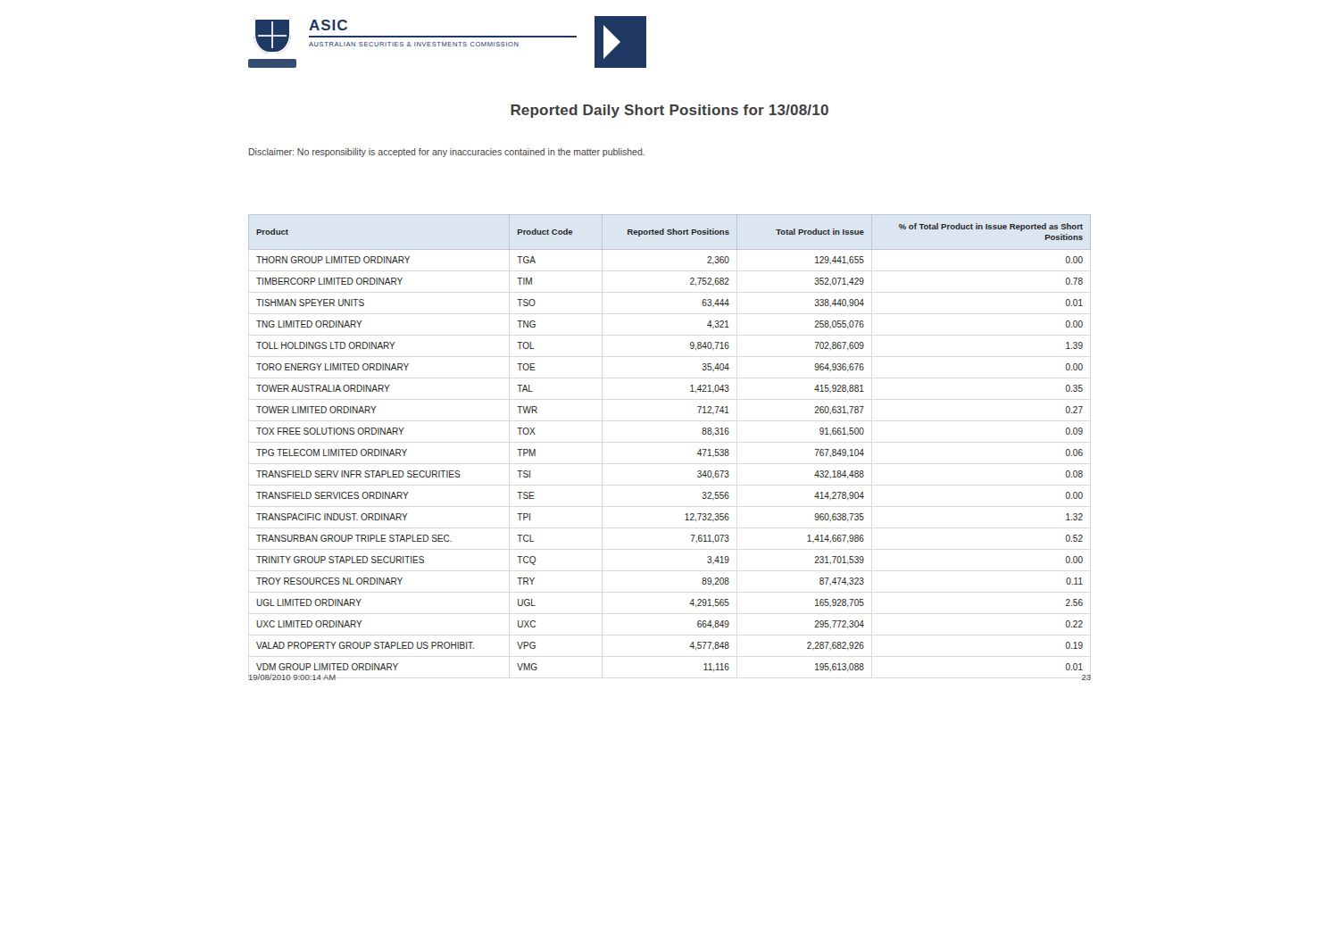ASIC
Australian Securities & Investments Commission
Reported Daily Short Positions for 13/08/10
Disclaimer: No responsibility is accepted for any inaccuracies contained in the matter published.
| Product | Product Code | Reported Short Positions | Total Product in Issue | % of Total Product in Issue Reported as Short Positions |
| --- | --- | --- | --- | --- |
| THORN GROUP LIMITED ORDINARY | TGA | 2,360 | 129,441,655 | 0.00 |
| TIMBERCORP LIMITED ORDINARY | TIM | 2,752,682 | 352,071,429 | 0.78 |
| TISHMAN SPEYER UNITS | TSO | 63,444 | 338,440,904 | 0.01 |
| TNG LIMITED ORDINARY | TNG | 4,321 | 258,055,076 | 0.00 |
| TOLL HOLDINGS LTD ORDINARY | TOL | 9,840,716 | 702,867,609 | 1.39 |
| TORO ENERGY LIMITED ORDINARY | TOE | 35,404 | 964,936,676 | 0.00 |
| TOWER AUSTRALIA ORDINARY | TAL | 1,421,043 | 415,928,881 | 0.35 |
| TOWER LIMITED ORDINARY | TWR | 712,741 | 260,631,787 | 0.27 |
| TOX FREE SOLUTIONS ORDINARY | TOX | 88,316 | 91,661,500 | 0.09 |
| TPG TELECOM LIMITED ORDINARY | TPM | 471,538 | 767,849,104 | 0.06 |
| TRANSFIELD SERV INFR STAPLED SECURITIES | TSI | 340,673 | 432,184,488 | 0.08 |
| TRANSFIELD SERVICES ORDINARY | TSE | 32,556 | 414,278,904 | 0.00 |
| TRANSPACIFIC INDUST. ORDINARY | TPI | 12,732,356 | 960,638,735 | 1.32 |
| TRANSURBAN GROUP TRIPLE STAPLED SEC. | TCL | 7,611,073 | 1,414,667,986 | 0.52 |
| TRINITY GROUP STAPLED SECURITIES | TCQ | 3,419 | 231,701,539 | 0.00 |
| TROY RESOURCES NL ORDINARY | TRY | 89,208 | 87,474,323 | 0.11 |
| UGL LIMITED ORDINARY | UGL | 4,291,565 | 165,928,705 | 2.56 |
| UXC LIMITED ORDINARY | UXC | 664,849 | 295,772,304 | 0.22 |
| VALAD PROPERTY GROUP STAPLED US PROHIBIT. | VPG | 4,577,848 | 2,287,682,926 | 0.19 |
| VDM GROUP LIMITED ORDINARY | VMG | 11,116 | 195,613,088 | 0.01 |
19/08/2010 9:00:14 AM
23